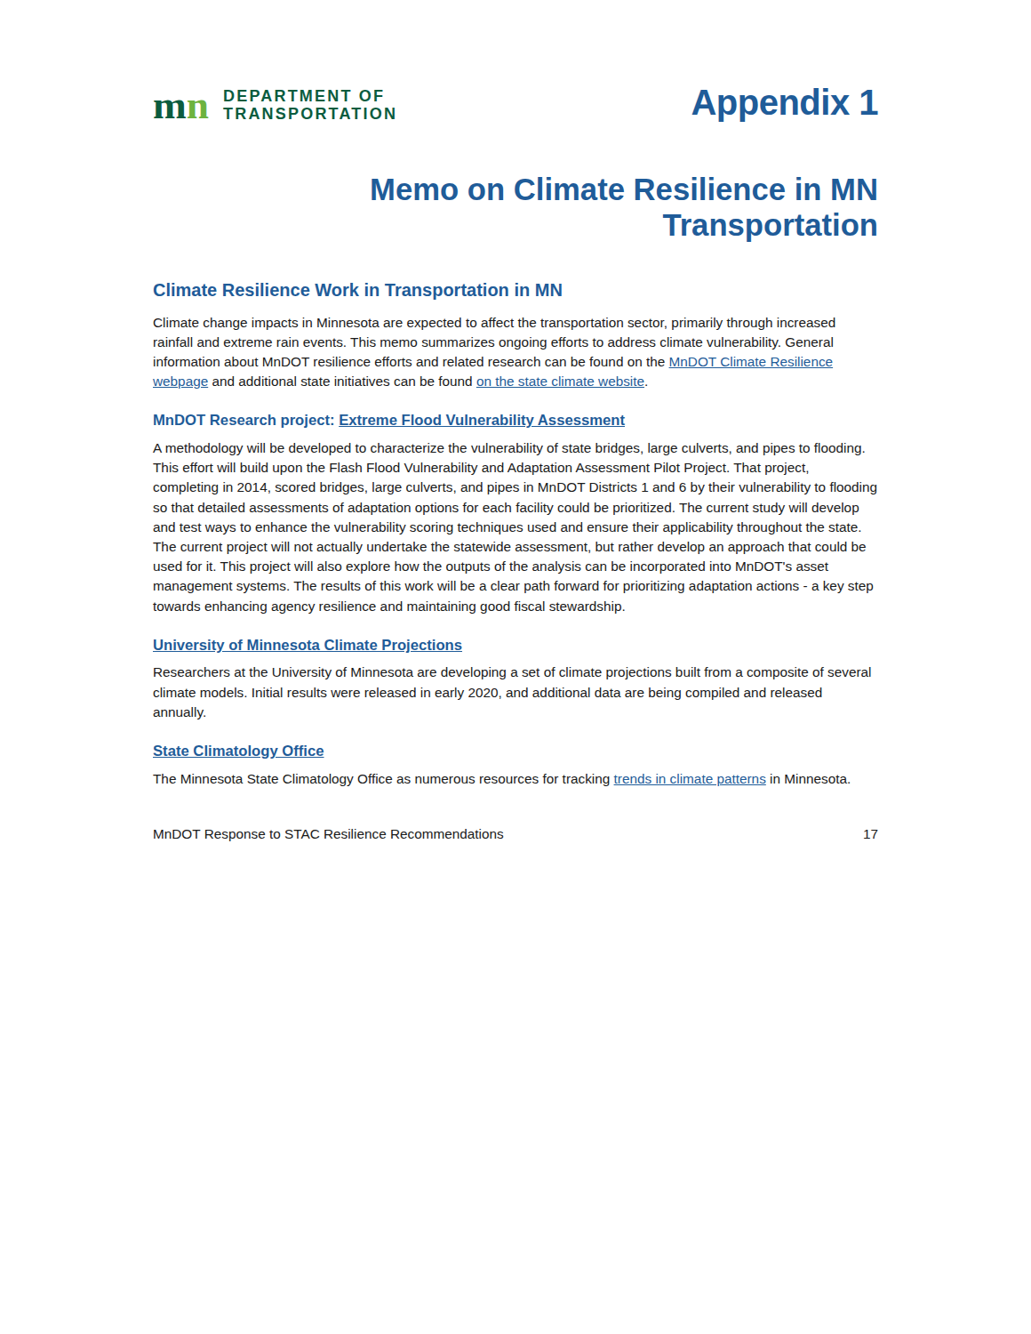Appendix 1
mn
Department of
Transportation
Memo on Climate Resilience in MN
Transportation
Climate Resilience Work in Transportation in MN
Climate change impacts in Minnesota are expected to affect the transportation sector, primarily through increased rainfall and extreme rain events. This memo summarizes ongoing efforts to address climate vulnerability. General information about MnDOT resilience efforts and related research can be found on the MnDOT Climate Resilience webpage and additional state initiatives can be found on the state climate website.
MnDOT Research project: Extreme Flood Vulnerability Assessment
A methodology will be developed to characterize the vulnerability of state bridges, large culverts, and pipes to flooding. This effort will build upon the Flash Flood Vulnerability and Adaptation Assessment Pilot Project. That project, completing in 2014, scored bridges, large culverts, and pipes in MnDOT Districts 1 and 6 by their vulnerability to flooding so that detailed assessments of adaptation options for each facility could be prioritized. The current study will develop and test ways to enhance the vulnerability scoring techniques used and ensure their applicability throughout the state. The current project will not actually undertake the statewide assessment, but rather develop an approach that could be used for it. This project will also explore how the outputs of the analysis can be incorporated into MnDOT's asset management systems. The results of this work will be a clear path forward for prioritizing adaptation actions - a key step towards enhancing agency resilience and maintaining good fiscal stewardship.
University of Minnesota Climate Projections
Researchers at the University of Minnesota are developing a set of climate projections built from a composite of several climate models. Initial results were released in early 2020, and additional data are being compiled and released annually.
State Climatology Office
The Minnesota State Climatology Office as numerous resources for tracking trends in climate patterns in Minnesota.
MnDOT Response to STAC Resilience Recommendations 17